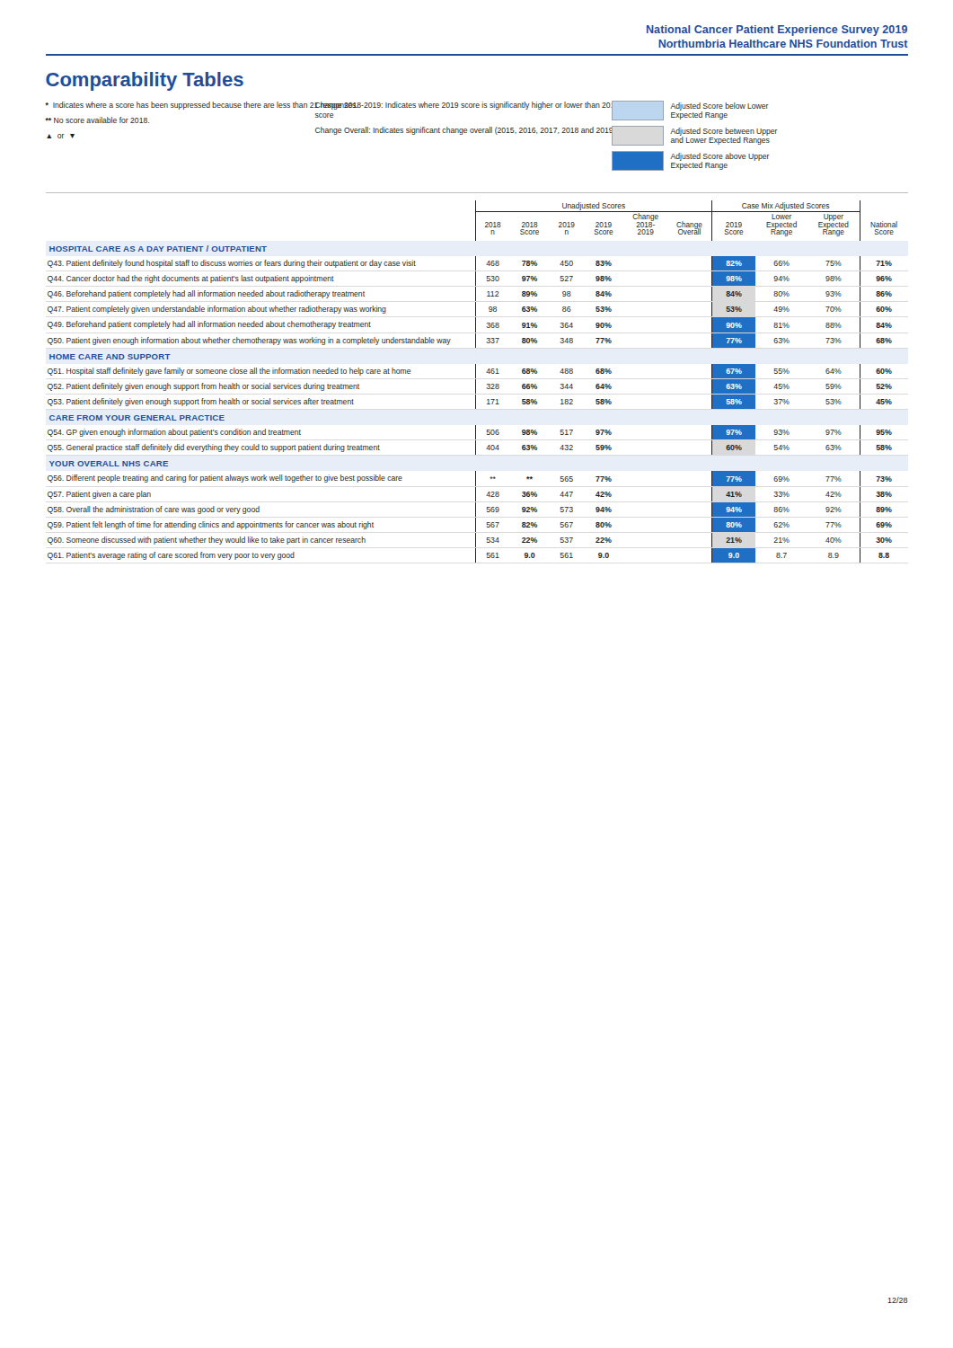National Cancer Patient Experience Survey 2019
Northumbria Healthcare NHS Foundation Trust
Comparability Tables
* Indicates where a score has been suppressed because there are less than 21 responses.
** No score available for 2018.
▲ or ▼
Change 2018-2019: Indicates where 2019 score is significantly higher or lower than 2018 score
Change Overall: Indicates significant change overall (2015, 2016, 2017, 2018 and 2019).
Adjusted Score below Lower
Expected Range
Adjusted Score between Upper
and Lower Expected Ranges
Adjusted Score above Upper
Expected Range
| | Unadjusted Scores | Case Mix Adjusted Scores | |
| --- | --- | --- | --- |
| | 2018 n | 2018 Score | 2019 n | 2019 Score | Change 2018- 2019 | Change Overall | 2019 Score | Lower Expected Range | Upper Expected Range | National Score |
| Hospital care as a day patient / outpatient |
| Q43. Patient definitely found hospital staff to discuss worries or fears during their outpatient or day case visit | 468 | 78% | 450 | 83% | | | 82% | 66% | 75% | 71% |
| Q44. Cancer doctor had the right documents at patient's last outpatient appointment | 530 | 97% | 527 | 98% | | | 98% | 94% | 98% | 96% |
| Q46. Beforehand patient completely had all information needed about radiotherapy treatment | 112 | 89% | 98 | 84% | | | 84% | 80% | 93% | 86% |
| Q47. Patient completely given understandable information about whether radiotherapy was working | 98 | 63% | 86 | 53% | | | 53% | 49% | 70% | 60% |
| Q49. Beforehand patient completely had all information needed about chemotherapy treatment | 368 | 91% | 364 | 90% | | | 90% | 81% | 88% | 84% |
| Q50. Patient given enough information about whether chemotherapy was working in a completely understandable way | 337 | 80% | 348 | 77% | | | 77% | 63% | 73% | 68% |
| Home care and support |
| Q51. Hospital staff definitely gave family or someone close all the information needed to help care at home | 461 | 68% | 488 | 68% | | | 67% | 55% | 64% | 60% |
| Q52. Patient definitely given enough support from health or social services during treatment | 328 | 66% | 344 | 64% | | | 63% | 45% | 59% | 52% |
| Q53. Patient definitely given enough support from health or social services after treatment | 171 | 58% | 182 | 58% | | | 58% | 37% | 53% | 45% |
| Care from your general practice |
| Q54. GP given enough information about patient's condition and treatment | 506 | 98% | 517 | 97% | | | 97% | 93% | 97% | 95% |
| Q55. General practice staff definitely did everything they could to support patient during treatment | 404 | 63% | 432 | 59% | | | 60% | 54% | 63% | 58% |
| Your overall NHS care |
| Q56. Different people treating and caring for patient always work well together to give best possible care | ** | ** | 565 | 77% | | | 77% | 69% | 77% | 73% |
| Q57. Patient given a care plan | 428 | 36% | 447 | 42% | | | 41% | 33% | 42% | 38% |
| Q58. Overall the administration of care was good or very good | 569 | 92% | 573 | 94% | | | 94% | 86% | 92% | 89% |
| Q59. Patient felt length of time for attending clinics and appointments for cancer was about right | 567 | 82% | 567 | 80% | | | 80% | 62% | 77% | 69% |
| Q60. Someone discussed with patient whether they would like to take part in cancer research | 534 | 22% | 537 | 22% | | | 21% | 21% | 40% | 30% |
| Q61. Patient's average rating of care scored from very poor to very good | 561 | 9.0 | 561 | 9.0 | | | 9.0 | 8.7 | 8.9 | 8.8 |
12/28